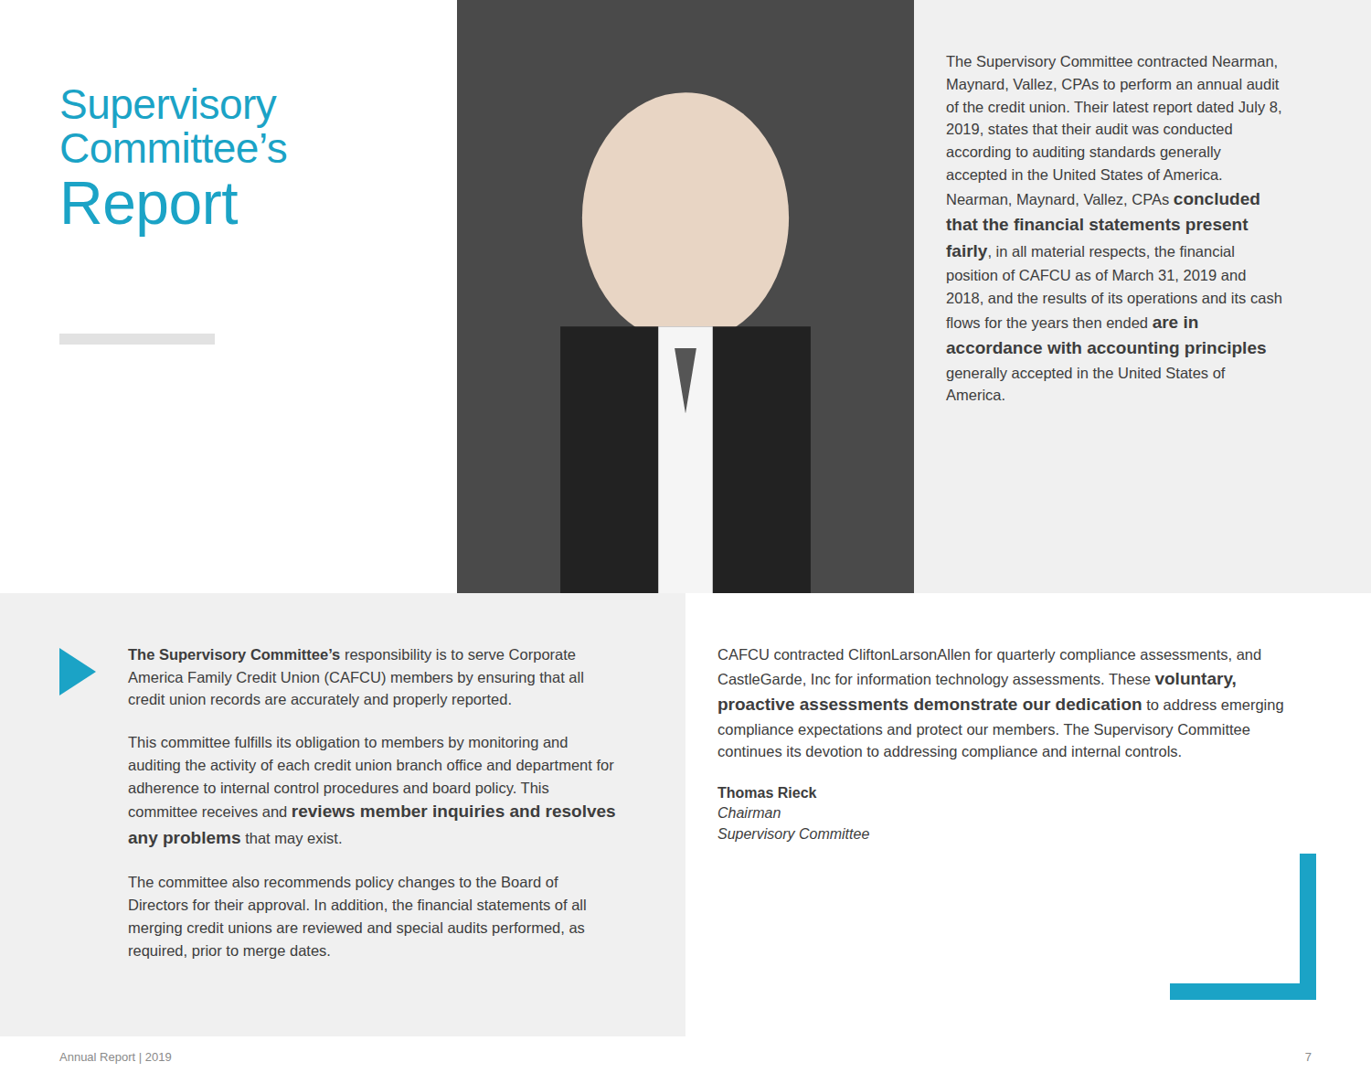Supervisory
Committee’sReport
The Supervisory Committee contracted Nearman, Maynard, Vallez, CPAs to perform an annual audit of the credit union. Their latest report dated July 8, 2019, states that their audit was conducted according to auditing standards generally accepted in the United States of America. Nearman, Maynard, Vallez, CPAs concluded that the financial statements present fairly, in all material respects, the financial position of CAFCU as of March 31, 2019 and 2018, and the results of its operations and its cash flows for the years then ended are in accordance with accounting principles generally accepted in the United States of America.
The Supervisory Committee’s responsibility is to serve Corporate America Family Credit Union (CAFCU) members by ensuring that all credit union records are accurately and properly reported.
This committee fulfills its obligation to members by monitoring and auditing the activity of each credit union branch office and department for adherence to internal control procedures and board policy. This committee receives and reviews member inquiries and resolves any problems that may exist.
The committee also recommends policy changes to the Board of Directors for their approval. In addition, the financial statements of all merging credit unions are reviewed and special audits performed, as required, prior to merge dates.
CAFCU contracted CliftonLarsonAllen for quarterly compliance assessments, and CastleGarde, Inc for information technology assessments. These voluntary, proactive assessments demonstrate our dedication to address emerging compliance expectations and protect our members. The Supervisory Committee continues its devotion to addressing compliance and internal controls.
Thomas Rieck
Chairman
Supervisory Committee
Annual Report | 2019 7